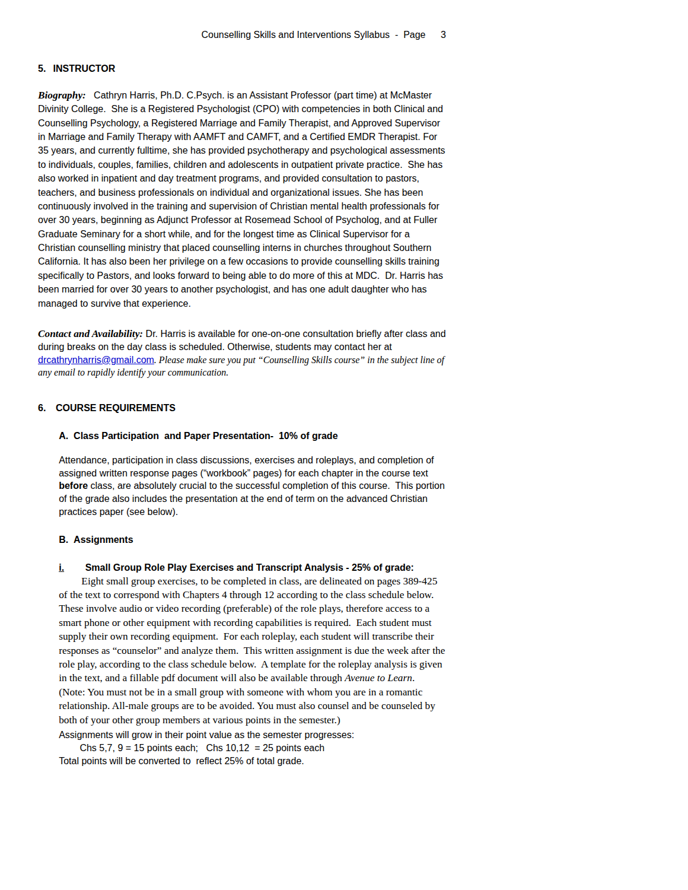Counselling Skills and Interventions Syllabus - Page3
5. INSTRUCTOR
Biography: Cathryn Harris, Ph.D. C.Psych. is an Assistant Professor (part time) at McMaster Divinity College. She is a Registered Psychologist (CPO) with competencies in both Clinical and Counselling Psychology, a Registered Marriage and Family Therapist, and Approved Supervisor in Marriage and Family Therapy with AAMFT and CAMFT, and a Certified EMDR Therapist. For 35 years, and currently fulltime, she has provided psychotherapy and psychological assessments to individuals, couples, families, children and adolescents in outpatient private practice. She has also worked in inpatient and day treatment programs, and provided consultation to pastors, teachers, and business professionals on individual and organizational issues. She has been continuously involved in the training and supervision of Christian mental health professionals for over 30 years, beginning as Adjunct Professor at Rosemead School of Psycholog, and at Fuller Graduate Seminary for a short while, and for the longest time as Clinical Supervisor for a Christian counselling ministry that placed counselling interns in churches throughout Southern California. It has also been her privilege on a few occasions to provide counselling skills training specifically to Pastors, and looks forward to being able to do more of this at MDC. Dr. Harris has been married for over 30 years to another psychologist, and has one adult daughter who has managed to survive that experience.
Contact and Availability: Dr. Harris is available for one-on-one consultation briefly after class and during breaks on the day class is scheduled. Otherwise, students may contact her at drcathrynharris@gmail.com. Please make sure you put “Counselling Skills course” in the subject line of any email to rapidly identify your communication.
6. COURSE REQUIREMENTS
A. Class Participation and Paper Presentation- 10% of grade
Attendance, participation in class discussions, exercises and roleplays, and completion of assigned written response pages (“workbook” pages) for each chapter in the course text before class, are absolutely crucial to the successful completion of this course. This portion of the grade also includes the presentation at the end of term on the advanced Christian practices paper (see below).
B. Assignments
i. Small Group Role Play Exercises and Transcript Analysis - 25% of grade:
Eight small group exercises, to be completed in class, are delineated on pages 389-425 of the text to correspond with Chapters 4 through 12 according to the class schedule below. These involve audio or video recording (preferable) of the role plays, therefore access to a smart phone or other equipment with recording capabilities is required. Each student must supply their own recording equipment. For each roleplay, each student will transcribe their responses as “counselor” and analyze them. This written assignment is due the week after the role play, according to the class schedule below. A template for the roleplay analysis is given in the text, and a fillable pdf document will also be available through Avenue to Learn. (Note: You must not be in a small group with someone with whom you are in a romantic relationship. All-male groups are to be avoided. You must also counsel and be counseled by both of your other group members at various points in the semester.)
Assignments will grow in their point value as the semester progresses:
Chs 5,7, 9 = 15 points each; Chs 10,12 = 25 points each
Total points will be converted to reflect 25% of total grade.